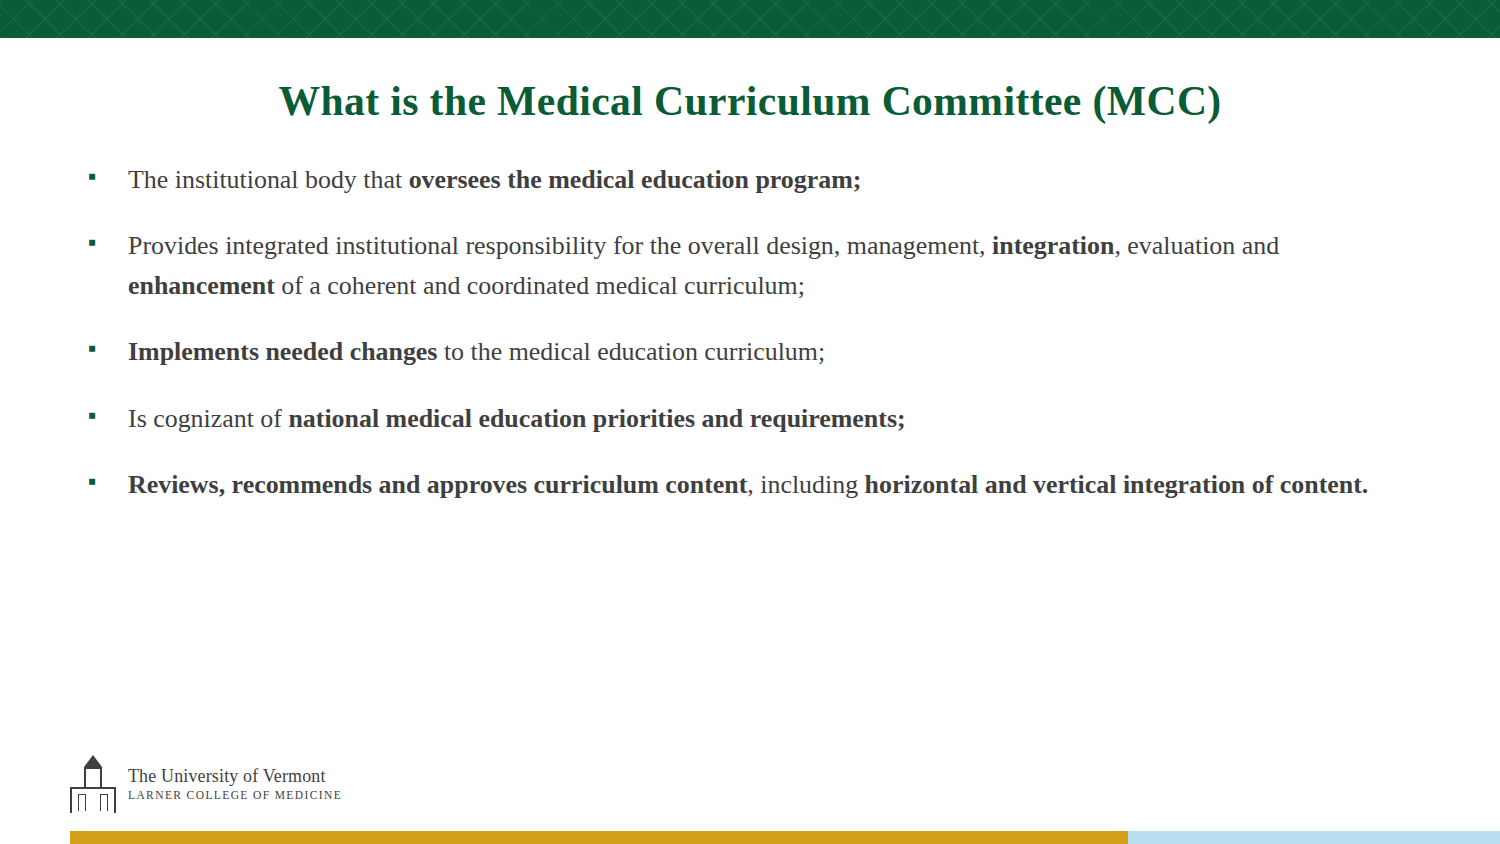What is the Medical Curriculum Committee (MCC)
The institutional body that oversees the medical education program;
Provides integrated institutional responsibility for the overall design, management, integration, evaluation and enhancement of a coherent and coordinated medical curriculum;
Implements needed changes to the medical education curriculum;
Is cognizant of national medical education priorities and requirements;
Reviews, recommends and approves curriculum content, including horizontal and vertical integration of content.
The University of Vermont
Larner College of Medicine